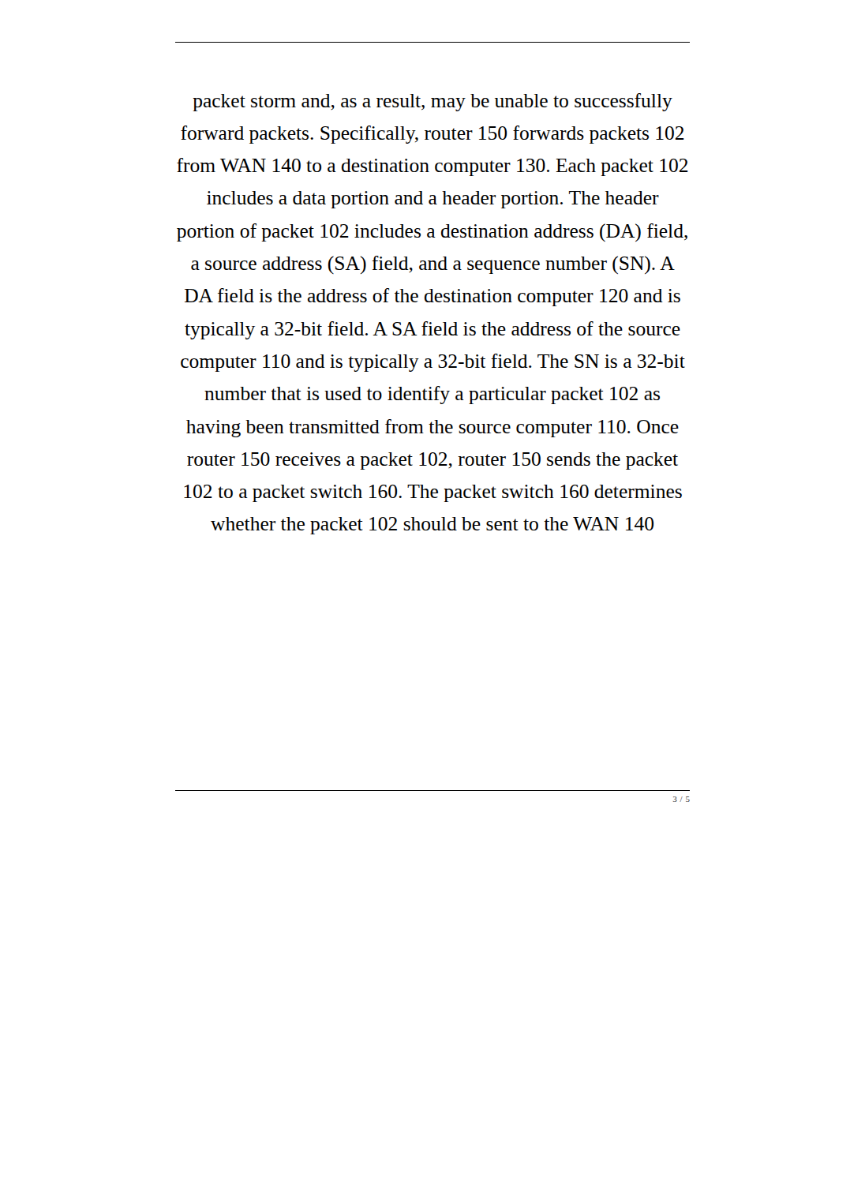packet storm and, as a result, may be unable to successfully forward packets. Specifically, router 150 forwards packets 102 from WAN 140 to a destination computer 130. Each packet 102 includes a data portion and a header portion. The header portion of packet 102 includes a destination address (DA) field, a source address (SA) field, and a sequence number (SN). A DA field is the address of the destination computer 120 and is typically a 32-bit field. A SA field is the address of the source computer 110 and is typically a 32-bit field. The SN is a 32-bit number that is used to identify a particular packet 102 as having been transmitted from the source computer 110. Once router 150 receives a packet 102, router 150 sends the packet 102 to a packet switch 160. The packet switch 160 determines whether the packet 102 should be sent to the WAN 140
3 / 5